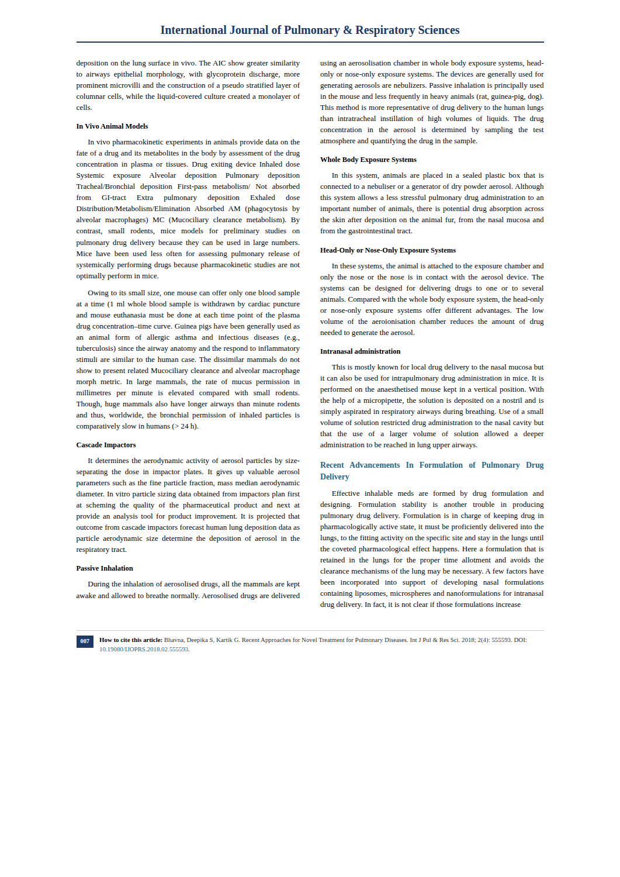International Journal of Pulmonary & Respiratory Sciences
deposition on the lung surface in vivo. The AIC show greater similarity to airways epithelial morphology, with glycoprotein discharge, more prominent microvilli and the construction of a pseudo stratified layer of columnar cells, while the liquid-covered culture created a monolayer of cells.
In Vivo Animal Models
In vivo pharmacokinetic experiments in animals provide data on the fate of a drug and its metabolites in the body by assessment of the drug concentration in plasma or tissues. Drug exiting device Inhaled dose Systemic exposure Alveolar deposition Pulmonary deposition Tracheal/Bronchial deposition First-pass metabolism/ Not absorbed from GI-tract Extra pulmonary deposition Exhaled dose Distribution/Metabolism/Elimination Absorbed AM (phagocytosis by alveolar macrophages) MC (Mucociliary clearance metabolism). By contrast, small rodents, mice models for preliminary studies on pulmonary drug delivery because they can be used in large numbers. Mice have been used less often for assessing pulmonary release of systemically performing drugs because pharmacokinetic studies are not optimally perform in mice.
Owing to its small size, one mouse can offer only one blood sample at a time (1 ml whole blood sample is withdrawn by cardiac puncture and mouse euthanasia must be done at each time point of the plasma drug concentration–time curve. Guinea pigs have been generally used as an animal form of allergic asthma and infectious diseases (e.g., tuberculosis) since the airway anatomy and the respond to inflammatory stimuli are similar to the human case. The dissimilar mammals do not show to present related Mucociliary clearance and alveolar macrophage morph metric. In large mammals, the rate of mucus permission in millimetres per minute is elevated compared with small rodents. Though, huge mammals also have longer airways than minute rodents and thus, worldwide, the bronchial permission of inhaled particles is comparatively slow in humans (> 24 h).
Cascade Impactors
It determines the aerodynamic activity of aerosol particles by size-separating the dose in impactor plates. It gives up valuable aerosol parameters such as the fine particle fraction, mass median aerodynamic diameter. In vitro particle sizing data obtained from impactors plan first at scheming the quality of the pharmaceutical product and next at provide an analysis tool for product improvement. It is projected that outcome from cascade impactors forecast human lung deposition data as particle aerodynamic size determine the deposition of aerosol in the respiratory tract.
Passive Inhalation
During the inhalation of aerosolised drugs, all the mammals are kept awake and allowed to breathe normally. Aerosolised drugs are delivered using an aerosolisation chamber in whole body exposure systems, head-only or nose-only exposure systems. The devices are generally used for generating aerosols are nebulizers. Passive inhalation is principally used in the mouse and less frequently in heavy animals (rat, guinea-pig, dog). This method is more representative of drug delivery to the human lungs than intratracheal instillation of high volumes of liquids. The drug concentration in the aerosol is determined by sampling the test atmosphere and quantifying the drug in the sample.
Whole Body Exposure Systems
In this system, animals are placed in a sealed plastic box that is connected to a nebuliser or a generator of dry powder aerosol. Although this system allows a less stressful pulmonary drug administration to an important number of animals, there is potential drug absorption across the skin after deposition on the animal fur, from the nasal mucosa and from the gastrointestinal tract.
Head-Only or Nose-Only Exposure Systems
In these systems, the animal is attached to the exposure chamber and only the nose or the nose is in contact with the aerosol device. The systems can be designed for delivering drugs to one or to several animals. Compared with the whole body exposure system, the head-only or nose-only exposure systems offer different advantages. The low volume of the aeroionisation chamber reduces the amount of drug needed to generate the aerosol.
Intranasal administration
This is mostly known for local drug delivery to the nasal mucosa but it can also be used for intrapulmonary drug administration in mice. It is performed on the anaesthetised mouse kept in a vertical position. With the help of a micropipette, the solution is deposited on a nostril and is simply aspirated in respiratory airways during breathing. Use of a small volume of solution restricted drug administration to the nasal cavity but that the use of a larger volume of solution allowed a deeper administration to be reached in lung upper airways.
Recent Advancements In Formulation of Pulmonary Drug Delivery
Effective inhalable meds are formed by drug formulation and designing. Formulation stability is another trouble in producing pulmonary drug delivery. Formulation is in charge of keeping drug in pharmacologically active state, it must be proficiently delivered into the lungs, to the fitting activity on the specific site and stay in the lungs until the coveted pharmacological effect happens. Here a formulation that is retained in the lungs for the proper time allotment and avoids the clearance mechanisms of the lung may be necessary. A few factors have been incorporated into support of developing nasal formulations containing liposomes, microspheres and nanoformulations for intranasal drug delivery. In fact, it is not clear if those formulations increase
007 How to cite this article: Bhavna, Deepika S, Kartik G. Recent Approaches for Novel Treatment for Pulmonary Diseases. Int J Pul & Res Sci. 2018; 2(4): 555593. DOI: 10.19080/IJOPRS.2018.02.555593.